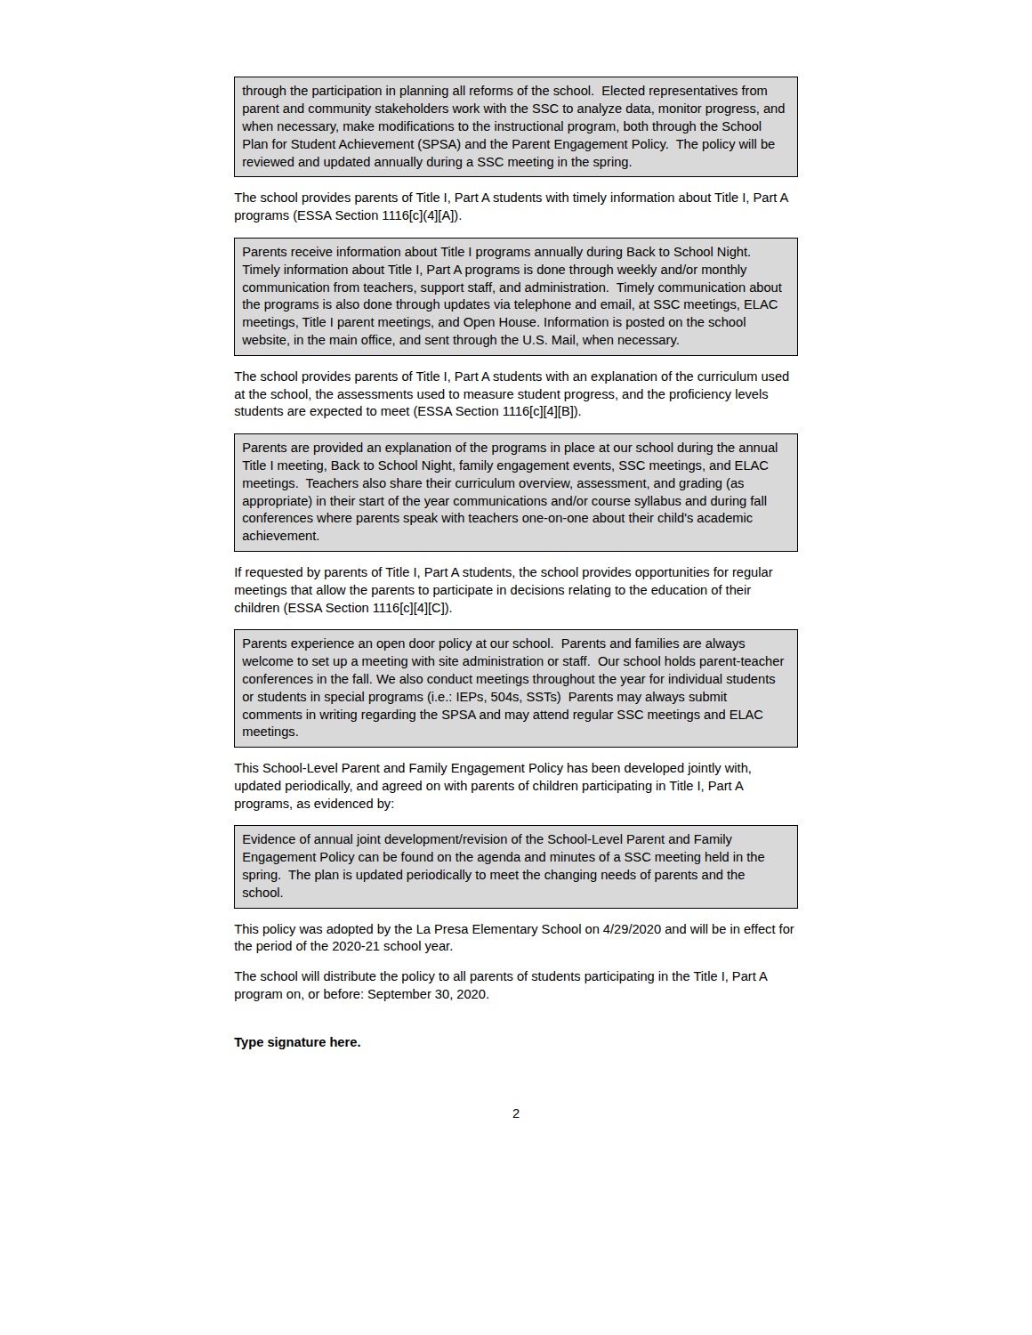through the participation in planning all reforms of the school. Elected representatives from parent and community stakeholders work with the SSC to analyze data, monitor progress, and when necessary, make modifications to the instructional program, both through the School Plan for Student Achievement (SPSA) and the Parent Engagement Policy. The policy will be reviewed and updated annually during a SSC meeting in the spring.
The school provides parents of Title I, Part A students with timely information about Title I, Part A programs (ESSA Section 1116[c](4][A]).
Parents receive information about Title I programs annually during Back to School Night. Timely information about Title I, Part A programs is done through weekly and/or monthly communication from teachers, support staff, and administration. Timely communication about the programs is also done through updates via telephone and email, at SSC meetings, ELAC meetings, Title I parent meetings, and Open House. Information is posted on the school website, in the main office, and sent through the U.S. Mail, when necessary.
The school provides parents of Title I, Part A students with an explanation of the curriculum used at the school, the assessments used to measure student progress, and the proficiency levels students are expected to meet (ESSA Section 1116[c][4][B]).
Parents are provided an explanation of the programs in place at our school during the annual Title I meeting, Back to School Night, family engagement events, SSC meetings, and ELAC meetings. Teachers also share their curriculum overview, assessment, and grading (as appropriate) in their start of the year communications and/or course syllabus and during fall conferences where parents speak with teachers one-on-one about their child's academic achievement.
If requested by parents of Title I, Part A students, the school provides opportunities for regular meetings that allow the parents to participate in decisions relating to the education of their children (ESSA Section 1116[c][4][C]).
Parents experience an open door policy at our school. Parents and families are always welcome to set up a meeting with site administration or staff. Our school holds parent-teacher conferences in the fall. We also conduct meetings throughout the year for individual students or students in special programs (i.e.: IEPs, 504s, SSTs) Parents may always submit comments in writing regarding the SPSA and may attend regular SSC meetings and ELAC meetings.
This School-Level Parent and Family Engagement Policy has been developed jointly with, updated periodically, and agreed on with parents of children participating in Title I, Part A programs, as evidenced by:
Evidence of annual joint development/revision of the School-Level Parent and Family Engagement Policy can be found on the agenda and minutes of a SSC meeting held in the spring. The plan is updated periodically to meet the changing needs of parents and the school.
This policy was adopted by the La Presa Elementary School on 4/29/2020 and will be in effect for the period of the 2020-21 school year.
The school will distribute the policy to all parents of students participating in the Title I, Part A program on, or before: September 30, 2020.
Type signature here.
2